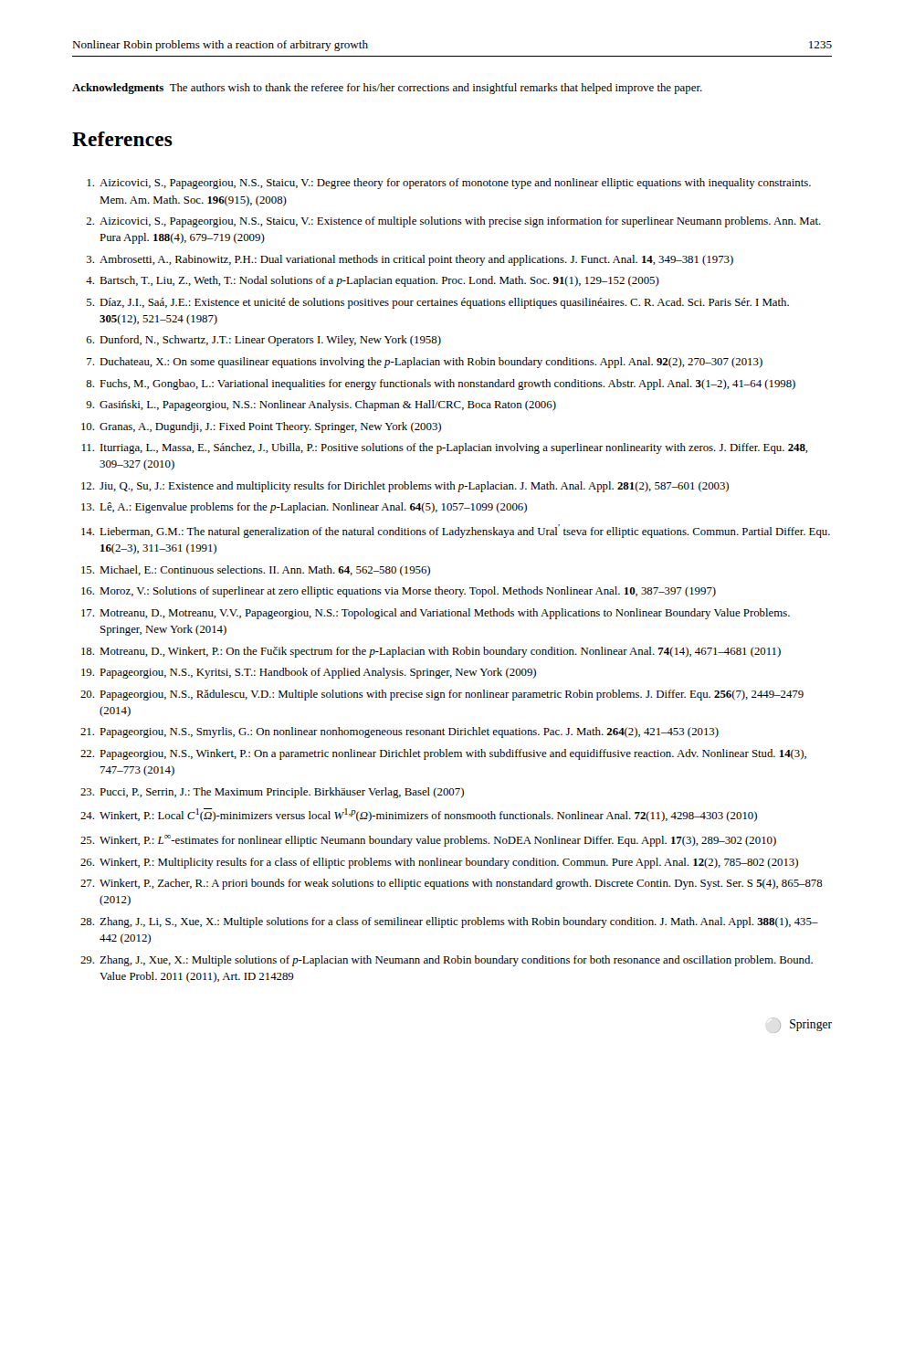Nonlinear Robin problems with a reaction of arbitrary growth 1235
Acknowledgments The authors wish to thank the referee for his/her corrections and insightful remarks that helped improve the paper.
References
Aizicovici, S., Papageorgiou, N.S., Staicu, V.: Degree theory for operators of monotone type and nonlinear elliptic equations with inequality constraints. Mem. Am. Math. Soc. 196(915), (2008)
Aizicovici, S., Papageorgiou, N.S., Staicu, V.: Existence of multiple solutions with precise sign information for superlinear Neumann problems. Ann. Mat. Pura Appl. 188(4), 679–719 (2009)
Ambrosetti, A., Rabinowitz, P.H.: Dual variational methods in critical point theory and applications. J. Funct. Anal. 14, 349–381 (1973)
Bartsch, T., Liu, Z., Weth, T.: Nodal solutions of a p-Laplacian equation. Proc. Lond. Math. Soc. 91(1), 129–152 (2005)
Díaz, J.I., Saá, J.E.: Existence et unicité de solutions positives pour certaines équations elliptiques quasilinéaires. C. R. Acad. Sci. Paris Sér. I Math. 305(12), 521–524 (1987)
Dunford, N., Schwartz, J.T.: Linear Operators I. Wiley, New York (1958)
Duchateau, X.: On some quasilinear equations involving the p-Laplacian with Robin boundary conditions. Appl. Anal. 92(2), 270–307 (2013)
Fuchs, M., Gongbao, L.: Variational inequalities for energy functionals with nonstandard growth conditions. Abstr. Appl. Anal. 3(1–2), 41–64 (1998)
Gasiński, L., Papageorgiou, N.S.: Nonlinear Analysis. Chapman & Hall/CRC, Boca Raton (2006)
Granas, A., Dugundji, J.: Fixed Point Theory. Springer, New York (2003)
Iturriaga, L., Massa, E., Sánchez, J., Ubilla, P.: Positive solutions of the p-Laplacian involving a superlinear nonlinearity with zeros. J. Differ. Equ. 248, 309–327 (2010)
Jiu, Q., Su, J.: Existence and multiplicity results for Dirichlet problems with p-Laplacian. J. Math. Anal. Appl. 281(2), 587–601 (2003)
Lê, A.: Eigenvalue problems for the p-Laplacian. Nonlinear Anal. 64(5), 1057–1099 (2006)
Lieberman, G.M.: The natural generalization of the natural conditions of Ladyzhenskaya and Ural′ tseva for elliptic equations. Commun. Partial Differ. Equ. 16(2–3), 311–361 (1991)
Michael, E.: Continuous selections. II. Ann. Math. 64, 562–580 (1956)
Moroz, V.: Solutions of superlinear at zero elliptic equations via Morse theory. Topol. Methods Nonlinear Anal. 10, 387–397 (1997)
Motreanu, D., Motreanu, V.V., Papageorgiou, N.S.: Topological and Variational Methods with Applications to Nonlinear Boundary Value Problems. Springer, New York (2014)
Motreanu, D., Winkert, P.: On the Fučik spectrum for the p-Laplacian with Robin boundary condition. Nonlinear Anal. 74(14), 4671–4681 (2011)
Papageorgiou, N.S., Kyritsi, S.T.: Handbook of Applied Analysis. Springer, New York (2009)
Papageorgiou, N.S., Rădulescu, V.D.: Multiple solutions with precise sign for nonlinear parametric Robin problems. J. Differ. Equ. 256(7), 2449–2479 (2014)
Papageorgiou, N.S., Smyrlis, G.: On nonlinear nonhomogeneous resonant Dirichlet equations. Pac. J. Math. 264(2), 421–453 (2013)
Papageorgiou, N.S., Winkert, P.: On a parametric nonlinear Dirichlet problem with subdiffusive and equidiffusive reaction. Adv. Nonlinear Stud. 14(3), 747–773 (2014)
Pucci, P., Serrin, J.: The Maximum Principle. Birkhäuser Verlag, Basel (2007)
Winkert, P.: Local C1(Ω)-minimizers versus local W1,p(Ω)-minimizers of nonsmooth functionals. Nonlinear Anal. 72(11), 4298–4303 (2010)
Winkert, P.: L∞-estimates for nonlinear elliptic Neumann boundary value problems. NoDEA Nonlinear Differ. Equ. Appl. 17(3), 289–302 (2010)
Winkert, P.: Multiplicity results for a class of elliptic problems with nonlinear boundary condition. Commun. Pure Appl. Anal. 12(2), 785–802 (2013)
Winkert, P., Zacher, R.: A priori bounds for weak solutions to elliptic equations with nonstandard growth. Discrete Contin. Dyn. Syst. Ser. S 5(4), 865–878 (2012)
Zhang, J., Li, S., Xue, X.: Multiple solutions for a class of semilinear elliptic problems with Robin boundary condition. J. Math. Anal. Appl. 388(1), 435–442 (2012)
Zhang, J., Xue, X.: Multiple solutions of p-Laplacian with Neumann and Robin boundary conditions for both resonance and oscillation problem. Bound. Value Probl. 2011 (2011), Art. ID 214289
⚪ Springer